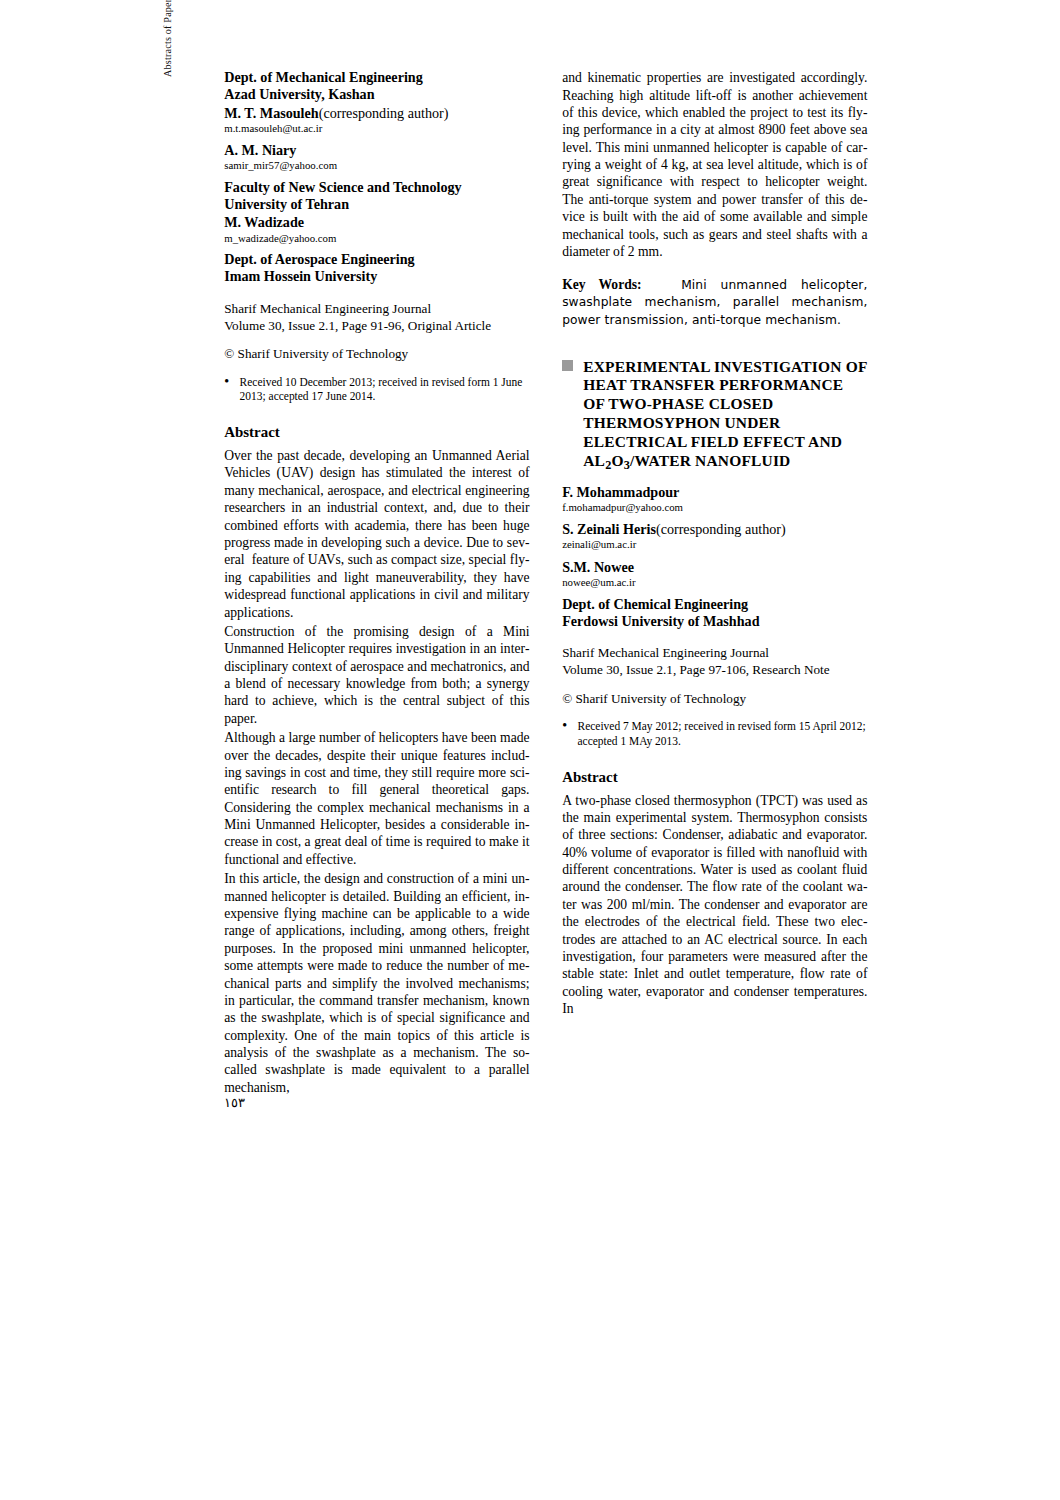Abstracts of Papers in English
Dept. of Mechanical Engineering
Azad University, Kashan
M. T. Masouleh(corresponding author)
m.t.masouleh@ut.ac.ir
A. M. Niary
samir_mir57@yahoo.com
Faculty of New Science and Technology
University of Tehran
M. Wadizade
m_wadizade@yahoo.com
Dept. of Aerospace Engineering
Imam Hossein University
Sharif Mechanical Engineering Journal
Volume 30, Issue 2.1, Page 91-96, Original Article
© Sharif University of Technology
Received 10 December 2013; received in revised form 1 June 2013; accepted 17 June 2014.
Abstract
Over the past decade, developing an Unmanned Aerial Vehicles (UAV) design has stimulated the interest of many mechanical, aerospace, and electrical engineering researchers in an industrial context, and, due to their combined efforts with academia, there has been huge progress made in developing such a device. Due to several feature of UAVs, such as compact size, special flying capabilities and light maneuverability, they have widespread functional applications in civil and military applications.
Construction of the promising design of a Mini Unmanned Helicopter requires investigation in an interdisciplinary context of aerospace and mechatronics, and a blend of necessary knowledge from both; a synergy hard to achieve, which is the central subject of this paper.
Although a large number of helicopters have been made over the decades, despite their unique features including savings in cost and time, they still require more scientific research to fill general theoretical gaps. Considering the complex mechanical mechanisms in a Mini Unmanned Helicopter, besides a considerable increase in cost, a great deal of time is required to make it functional and effective.
In this article, the design and construction of a mini unmanned helicopter is detailed. Building an efficient, inexpensive flying machine can be applicable to a wide range of applications, including, among others, freight purposes. In the proposed mini unmanned helicopter, some attempts were made to reduce the number of mechanical parts and simplify the involved mechanisms; in particular, the command transfer mechanism, known as the swashplate, which is of special significance and complexity. One of the main topics of this article is analysis of the swashplate as a mechanism. The so-called swashplate is made equivalent to a parallel mechanism,
and kinematic properties are investigated accordingly. Reaching high altitude lift-off is another achievement of this device, which enabled the project to test its flying performance in a city at almost 8900 feet above sea level. This mini unmanned helicopter is capable of carrying a weight of 4 kg, at sea level altitude, which is of great significance with respect to helicopter weight. The anti-torque system and power transfer of this device is built with the aid of some available and simple mechanical tools, such as gears and steel shafts with a diameter of 2 mm.
Key Words: Mini unmanned helicopter, swashplate mechanism, parallel mechanism, power transmission, anti-torque mechanism.
EXPERIMENTAL INVESTIGATION OF HEAT TRANSFER PERFORMANCE OF TWO-PHASE CLOSED THERMOSYPHON UNDER ELECTRICAL FIELD EFFECT AND AL2 O3/WATER NANOFLUID
F. Mohammadpour
f.mohamadpur@yahoo.com
S. Zeinali Heris(corresponding author)
zeinali@um.ac.ir
S.M. Nowee
nowee@um.ac.ir
Dept. of Chemical Engineering
Ferdowsi University of Mashhad
Sharif Mechanical Engineering Journal
Volume 30, Issue 2.1, Page 97-106, Research Note
© Sharif University of Technology
Received 7 May 2012; received in revised form 15 April 2012; accepted 1 MAy 2013.
Abstract
A two-phase closed thermosyphon (TPCT) was used as the main experimental system. Thermosyphon consists of three sections: Condenser, adiabatic and evaporator. 40% volume of evaporator is filled with nanofluid with different concentrations. Water is used as coolant fluid around the condenser. The flow rate of the coolant water was 200 ml/min. The condenser and evaporator are the electrodes of the electrical field. These two electrodes are attached to an AC electrical source. In each investigation, four parameters were measured after the stable state: Inlet and outlet temperature, flow rate of cooling water, evaporator and condenser temperatures. In
١٥٣